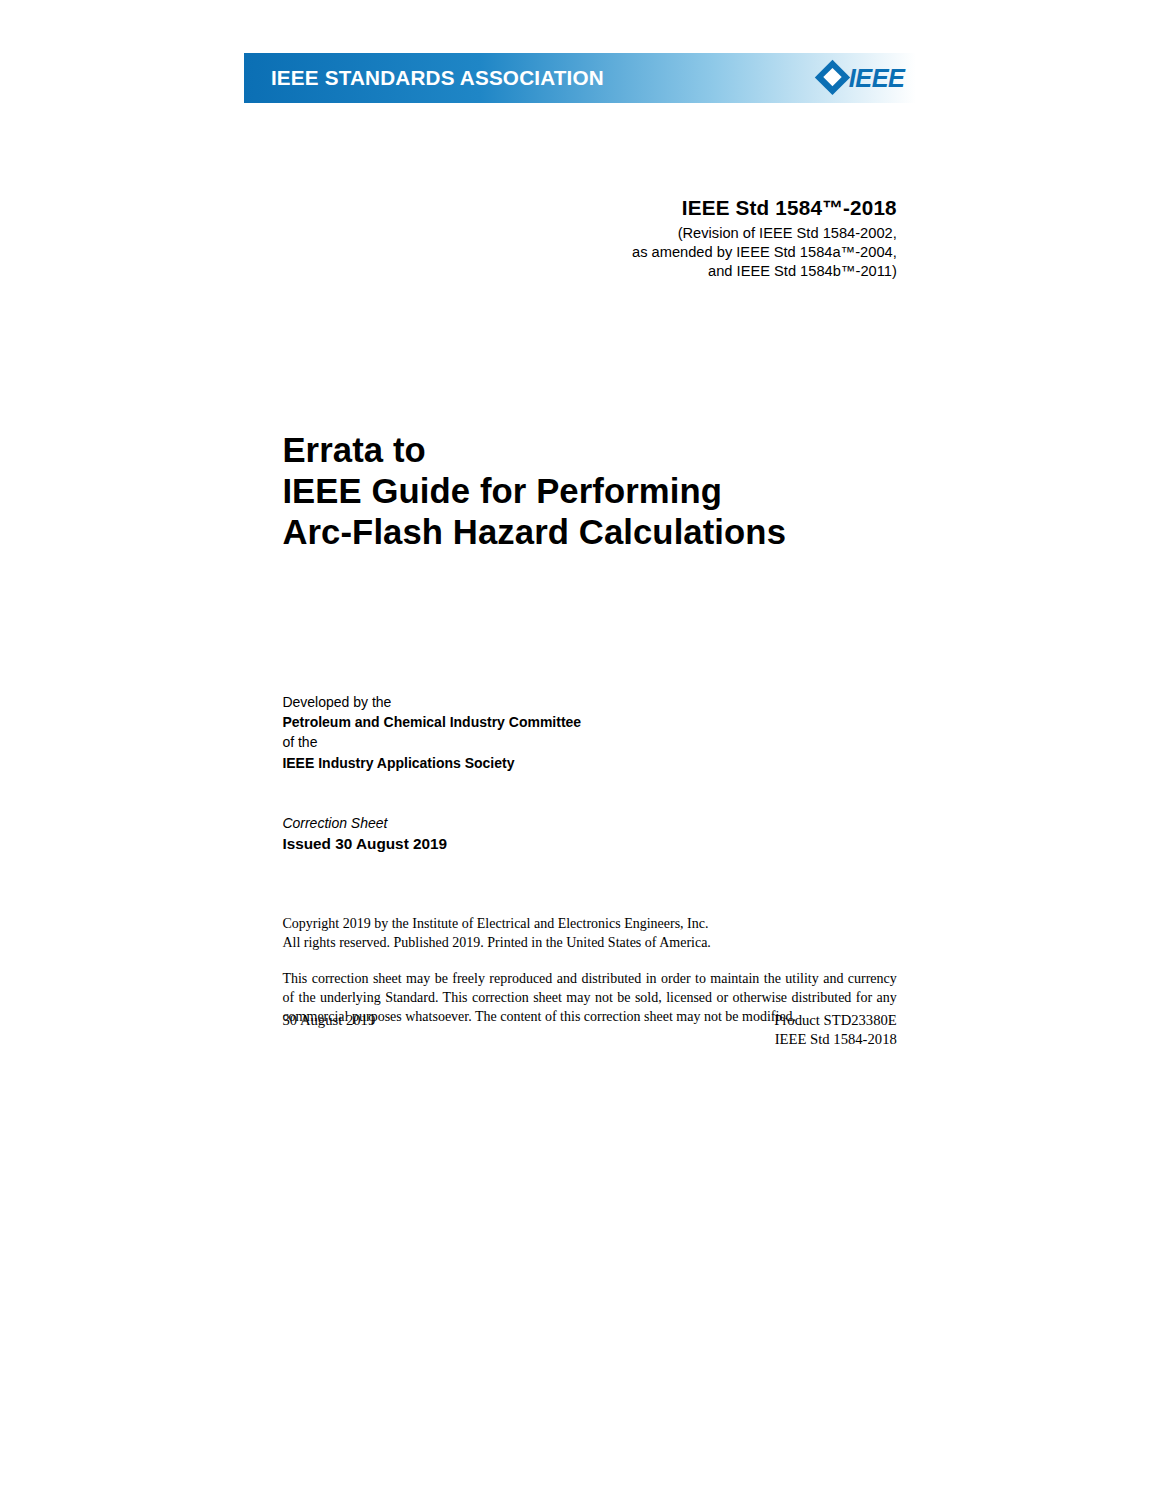IEEE STANDARDS ASSOCIATION
IEEE
IEEE Std 1584™-2018
(Revision of IEEE Std 1584-2002,
as amended by IEEE Std 1584a™-2004,
and IEEE Std 1584b™-2011)
Errata to
IEEE Guide for Performing
Arc-Flash Hazard Calculations
Developed by the
Petroleum and Chemical Industry Committee
of the
IEEE Industry Applications Society
Correction Sheet
Issued 30 August 2019
Copyright 2019 by the Institute of Electrical and Electronics Engineers, Inc.
All rights reserved. Published 2019. Printed in the United States of America.
This correction sheet may be freely reproduced and distributed in order to maintain the utility and currency of the underlying Standard. This correction sheet may not be sold, licensed or otherwise distributed for any commercial purposes whatsoever. The content of this correction sheet may not be modified.
30 August 2019
Product STD23380E
IEEE Std 1584-2018